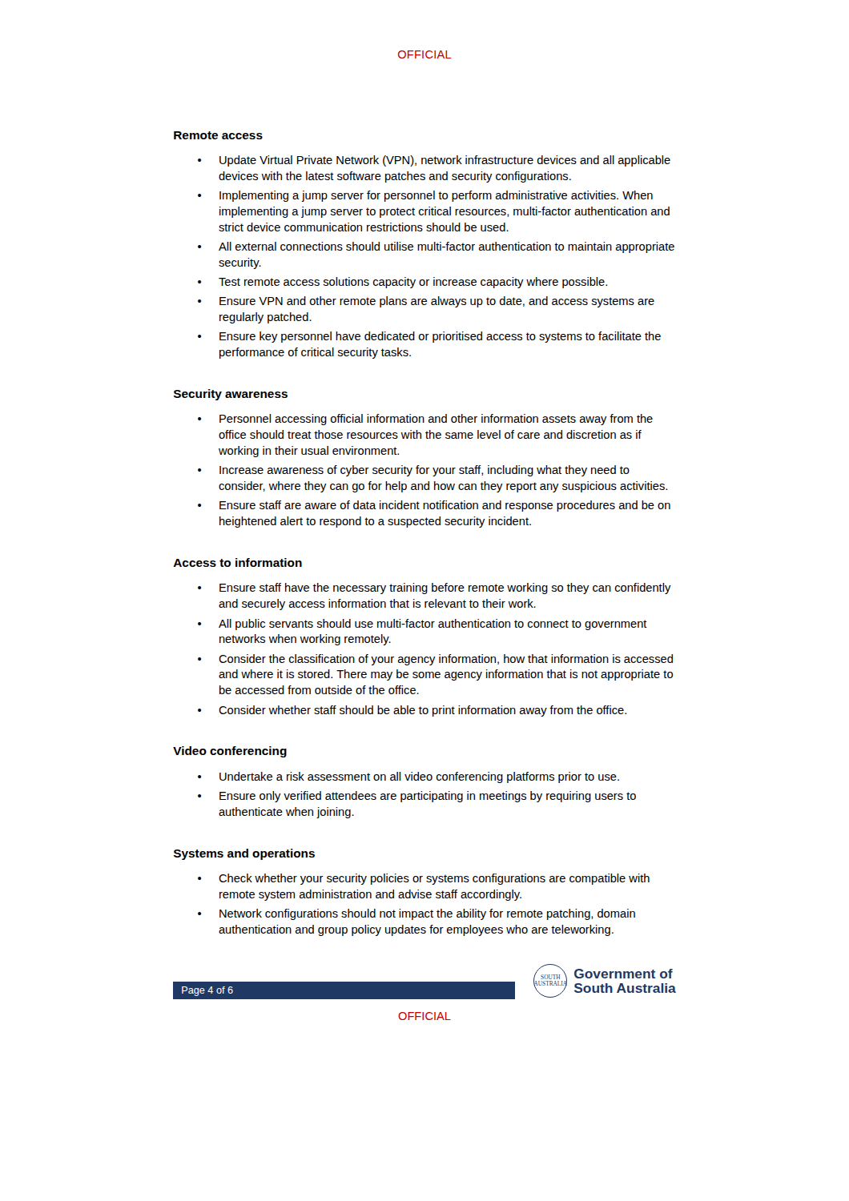OFFICIAL
Remote access
Update Virtual Private Network (VPN), network infrastructure devices and all applicable devices with the latest software patches and security configurations.
Implementing a jump server for personnel to perform administrative activities. When implementing a jump server to protect critical resources, multi-factor authentication and strict device communication restrictions should be used.
All external connections should utilise multi-factor authentication to maintain appropriate security.
Test remote access solutions capacity or increase capacity where possible.
Ensure VPN and other remote plans are always up to date, and access systems are regularly patched.
Ensure key personnel have dedicated or prioritised access to systems to facilitate the performance of critical security tasks.
Security awareness
Personnel accessing official information and other information assets away from the office should treat those resources with the same level of care and discretion as if working in their usual environment.
Increase awareness of cyber security for your staff, including what they need to consider, where they can go for help and how can they report any suspicious activities.
Ensure staff are aware of data incident notification and response procedures and be on heightened alert to respond to a suspected security incident.
Access to information
Ensure staff have the necessary training before remote working so they can confidently and securely access information that is relevant to their work.
All public servants should use multi-factor authentication to connect to government networks when working remotely.
Consider the classification of your agency information, how that information is accessed and where it is stored. There may be some agency information that is not appropriate to be accessed from outside of the office.
Consider whether staff should be able to print information away from the office.
Video conferencing
Undertake a risk assessment on all video conferencing platforms prior to use.
Ensure only verified attendees are participating in meetings by requiring users to authenticate when joining.
Systems and operations
Check whether your security policies or systems configurations are compatible with remote system administration and advise staff accordingly.
Network configurations should not impact the ability for remote patching, domain authentication and group policy updates for employees who are teleworking.
Page 4 of 6
SOUTH
AUSTRALIA
Government of
South Australia
OFFICIAL